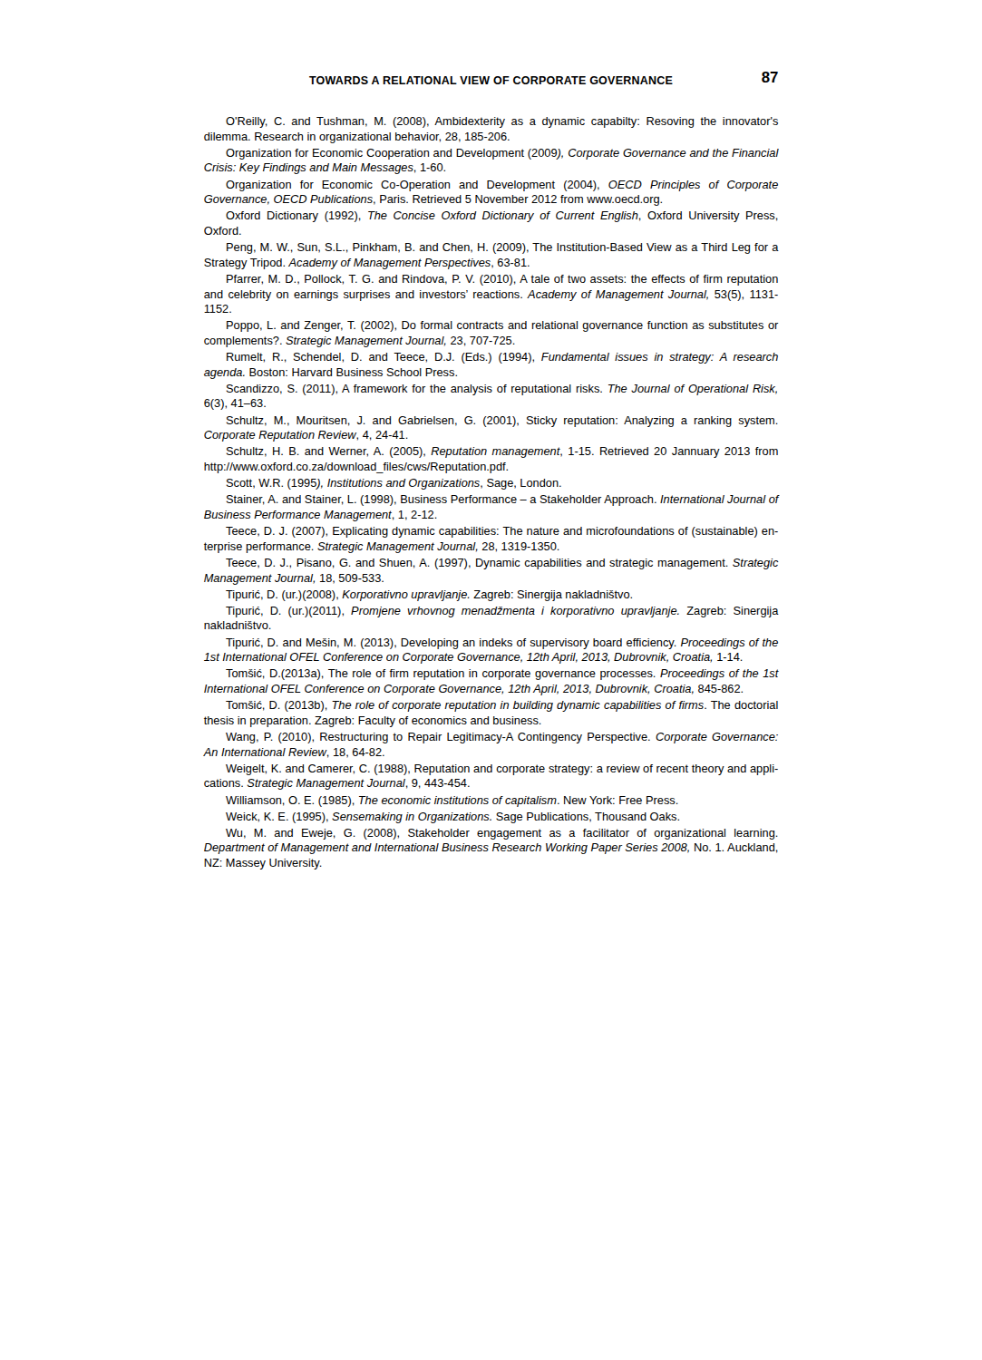Towards a relational view of corporate governance 87
O'Reilly, C. and Tushman, M. (2008), Ambidexterity as a dynamic capabilty: Resoving the innovator's dilemma. Research in organizational behavior, 28, 185-206.
Organization for Economic Cooperation and Development (2009), Corporate Governance and the Financial Crisis: Key Findings and Main Messages, 1-60.
Organization for Economic Co-Operation and Development (2004), OECD Principles of Corporate Governance, OECD Publications, Paris. Retrieved 5 November 2012 from www.oecd.org.
Oxford Dictionary (1992), The Concise Oxford Dictionary of Current English, Oxford University Press, Oxford.
Peng, M. W., Sun, S.L., Pinkham, B. and Chen, H. (2009), The Institution-Based View as a Third Leg for a Strategy Tripod. Academy of Management Perspectives, 63-81.
Pfarrer, M. D., Pollock, T. G. and Rindova, P. V. (2010), A tale of two assets: the effects of firm reputation and celebrity on earnings surprises and investors’ reactions. Academy of Management Journal, 53(5), 1131-1152.
Poppo, L. and Zenger, T. (2002), Do formal contracts and relational governance function as substitutes or complements?. Strategic Management Journal, 23, 707-725.
Rumelt, R., Schendel, D. and Teece, D.J. (Eds.) (1994), Fundamental issues in strategy: A research agenda. Boston: Harvard Business School Press.
Scandizzo, S. (2011), A framework for the analysis of reputational risks. The Journal of Operational Risk, 6(3), 41–63.
Schultz, M., Mouritsen, J. and Gabrielsen, G. (2001), Sticky reputation: Analyzing a ranking system. Corporate Reputation Review, 4, 24-41.
Schultz, H. B. and Werner, A. (2005), Reputation management, 1-15. Retrieved 20 Jannuary 2013 from http://www.oxford.co.za/download_files/cws/Reputation.pdf.
Scott, W.R. (1995), Institutions and Organizations, Sage, London.
Stainer, A. and Stainer, L. (1998), Business Performance – a Stakeholder Approach. International Journal of Business Performance Management, 1, 2-12.
Teece, D. J. (2007), Explicating dynamic capabilities: The nature and microfoundations of (sustainable) enterprise performance. Strategic Management Journal, 28, 1319-1350.
Teece, D. J., Pisano, G. and Shuen, A. (1997), Dynamic capabilities and strategic management. Strategic Management Journal, 18, 509-533.
Tipurić, D. (ur.)(2008), Korporativno upravljanje. Zagreb: Sinergija nakladništvo.
Tipurić, D. (ur.)(2011), Promjene vrhovnog menadžmenta i korporativno upravljanje. Zagreb: Sinergija nakladništvo.
Tipurić, D. and Mešin, M. (2013), Developing an indeks of supervisory board efficiency. Proceedings of the 1st International OFEL Conference on Corporate Governance, 12th April, 2013, Dubrovnik, Croatia, 1-14.
Tomšić, D.(2013a), The role of firm reputation in corporate governance processes. Proceedings of the 1st International OFEL Conference on Corporate Governance, 12th April, 2013, Dubrovnik, Croatia, 845-862.
Tomšić, D. (2013b), The role of corporate reputation in building dynamic capabilities of firms. The doctorial thesis in preparation. Zagreb: Faculty of economics and business.
Wang, P. (2010), Restructuring to Repair Legitimacy-A Contingency Perspective. Corporate Governance: An International Review, 18, 64-82.
Weigelt, K. and Camerer, C. (1988), Reputation and corporate strategy: a review of recent theory and applications. Strategic Management Journal, 9, 443-454.
Williamson, O. E. (1985), The economic institutions of capitalism. New York: Free Press.
Weick, K. E. (1995), Sensemaking in Organizations. Sage Publications, Thousand Oaks.
Wu, M. and Eweje, G. (2008), Stakeholder engagement as a facilitator of organizational learning. Department of Management and International Business Research Working Paper Series 2008, No. 1. Auckland, NZ: Massey University.